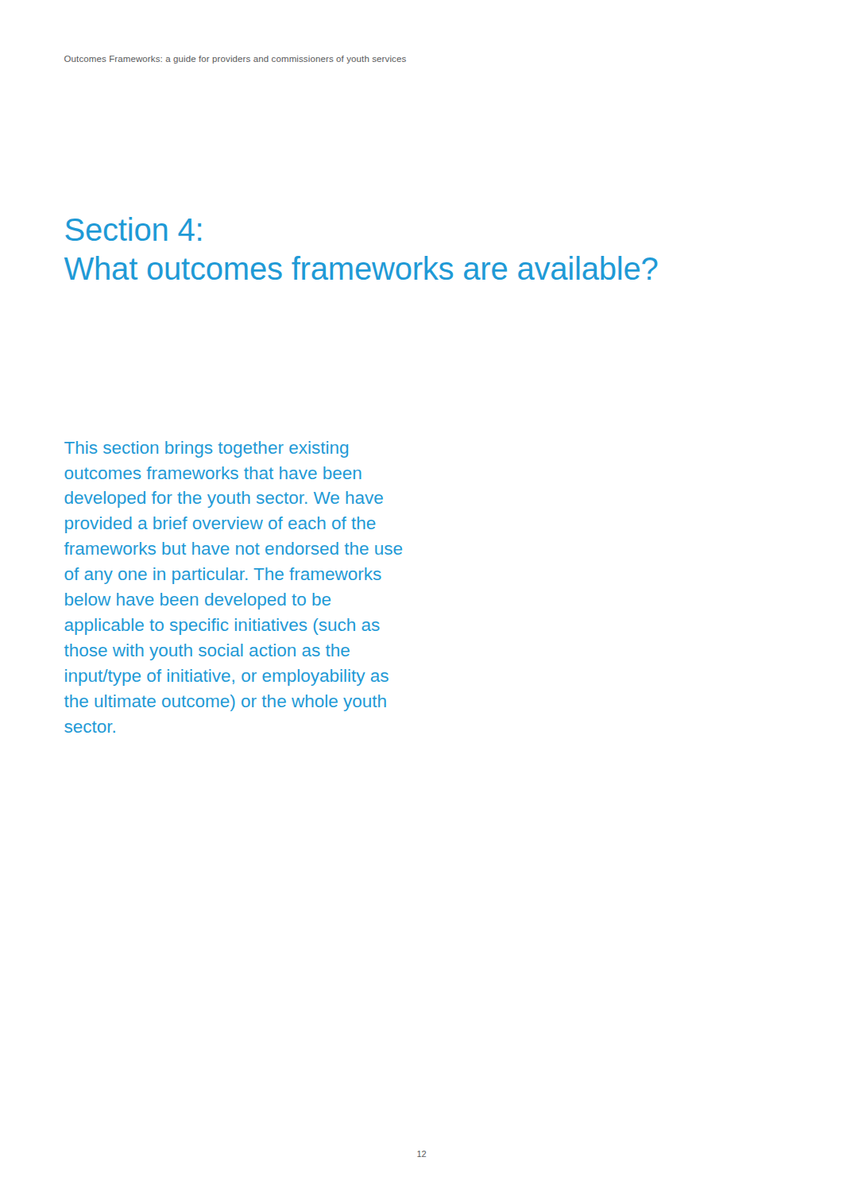Outcomes Frameworks: a guide for providers and commissioners of youth services
Section 4: What outcomes frameworks are available?
This section brings together existing outcomes frameworks that have been developed for the youth sector. We have provided a brief overview of each of the frameworks but have not endorsed the use of any one in particular. The frameworks below have been developed to be applicable to specific initiatives (such as those with youth social action as the input/type of initiative, or employability as the ultimate outcome) or the whole youth sector.
12